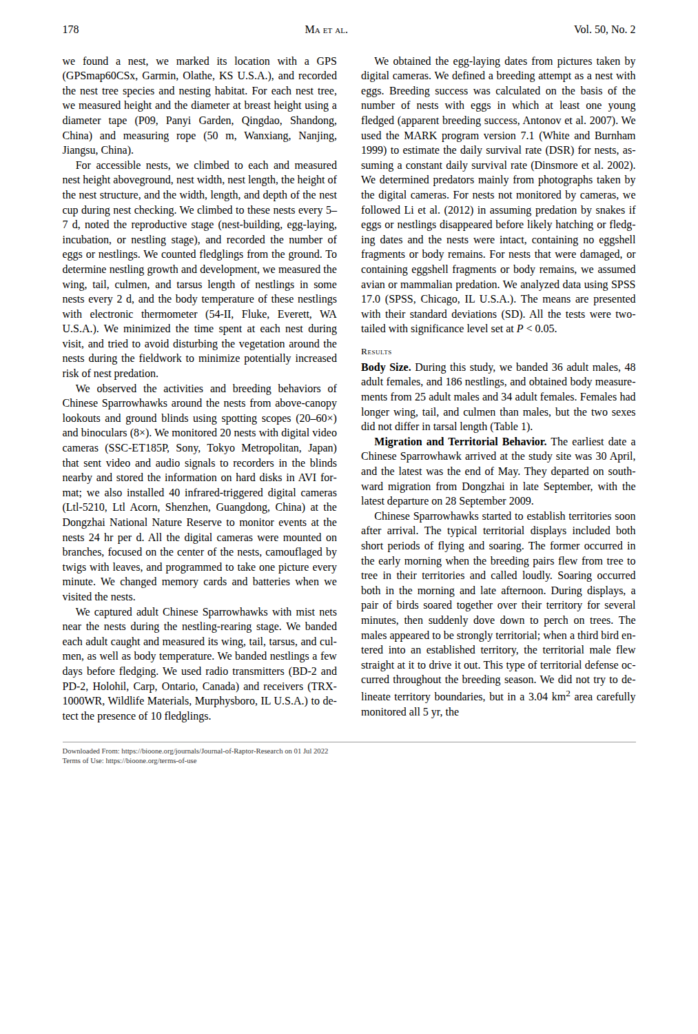178 Ma et al. Vol. 50, No. 2
we found a nest, we marked its location with a GPS (GPSmap60CSx, Garmin, Olathe, KS U.S.A.), and recorded the nest tree species and nesting habitat. For each nest tree, we measured height and the diameter at breast height using a diameter tape (P09, Panyi Garden, Qingdao, Shandong, China) and measuring rope (50 m, Wanxiang, Nanjing, Jiangsu, China).
For accessible nests, we climbed to each and measured nest height aboveground, nest width, nest length, the height of the nest structure, and the width, length, and depth of the nest cup during nest checking. We climbed to these nests every 5–7 d, noted the reproductive stage (nest-building, egg-laying, incubation, or nestling stage), and recorded the number of eggs or nestlings. We counted fledglings from the ground. To determine nestling growth and development, we measured the wing, tail, culmen, and tarsus length of nestlings in some nests every 2 d, and the body temperature of these nestlings with electronic thermometer (54-II, Fluke, Everett, WA U.S.A.). We minimized the time spent at each nest during visit, and tried to avoid disturbing the vegetation around the nests during the fieldwork to minimize potentially increased risk of nest predation.
We observed the activities and breeding behaviors of Chinese Sparrowhawks around the nests from above-canopy lookouts and ground blinds using spotting scopes (20–60×) and binoculars (8×). We monitored 20 nests with digital video cameras (SSC-ET185P, Sony, Tokyo Metropolitan, Japan) that sent video and audio signals to recorders in the blinds nearby and stored the information on hard disks in AVI format; we also installed 40 infrared-triggered digital cameras (Ltl-5210, Ltl Acorn, Shenzhen, Guangdong, China) at the Dongzhai National Nature Reserve to monitor events at the nests 24 hr per d. All the digital cameras were mounted on branches, focused on the center of the nests, camouflaged by twigs with leaves, and programmed to take one picture every minute. We changed memory cards and batteries when we visited the nests.
We captured adult Chinese Sparrowhawks with mist nets near the nests during the nestling-rearing stage. We banded each adult caught and measured its wing, tail, tarsus, and culmen, as well as body temperature. We banded nestlings a few days before fledging. We used radio transmitters (BD-2 and PD-2, Holohil, Carp, Ontario, Canada) and receivers (TRX-1000WR, Wildlife Materials, Murphysboro, IL U.S.A.) to detect the presence of 10 fledglings.
We obtained the egg-laying dates from pictures taken by digital cameras. We defined a breeding attempt as a nest with eggs. Breeding success was calculated on the basis of the number of nests with eggs in which at least one young fledged (apparent breeding success, Antonov et al. 2007). We used the MARK program version 7.1 (White and Burnham 1999) to estimate the daily survival rate (DSR) for nests, assuming a constant daily survival rate (Dinsmore et al. 2002). We determined predators mainly from photographs taken by the digital cameras. For nests not monitored by cameras, we followed Li et al. (2012) in assuming predation by snakes if eggs or nestlings disappeared before likely hatching or fledging dates and the nests were intact, containing no eggshell fragments or body remains. For nests that were damaged, or containing eggshell fragments or body remains, we assumed avian or mammalian predation. We analyzed data using SPSS 17.0 (SPSS, Chicago, IL U.S.A.). The means are presented with their standard deviations (SD). All the tests were two-tailed with significance level set at P < 0.05.
Results
Body Size. During this study, we banded 36 adult males, 48 adult females, and 186 nestlings, and obtained body measurements from 25 adult males and 34 adult females. Females had longer wing, tail, and culmen than males, but the two sexes did not differ in tarsal length (Table 1).
Migration and Territorial Behavior. The earliest date a Chinese Sparrowhawk arrived at the study site was 30 April, and the latest was the end of May. They departed on southward migration from Dongzhai in late September, with the latest departure on 28 September 2009.
Chinese Sparrowhawks started to establish territories soon after arrival. The typical territorial displays included both short periods of flying and soaring. The former occurred in the early morning when the breeding pairs flew from tree to tree in their territories and called loudly. Soaring occurred both in the morning and late afternoon. During displays, a pair of birds soared together over their territory for several minutes, then suddenly dove down to perch on trees. The males appeared to be strongly territorial; when a third bird entered into an established territory, the territorial male flew straight at it to drive it out. This type of territorial defense occurred throughout the breeding season. We did not try to delineate territory boundaries, but in a 3.04 km2 area carefully monitored all 5 yr, the
Downloaded From: https://bioone.org/journals/Journal-of-Raptor-Research on 01 Jul 2022
Terms of Use: https://bioone.org/terms-of-use